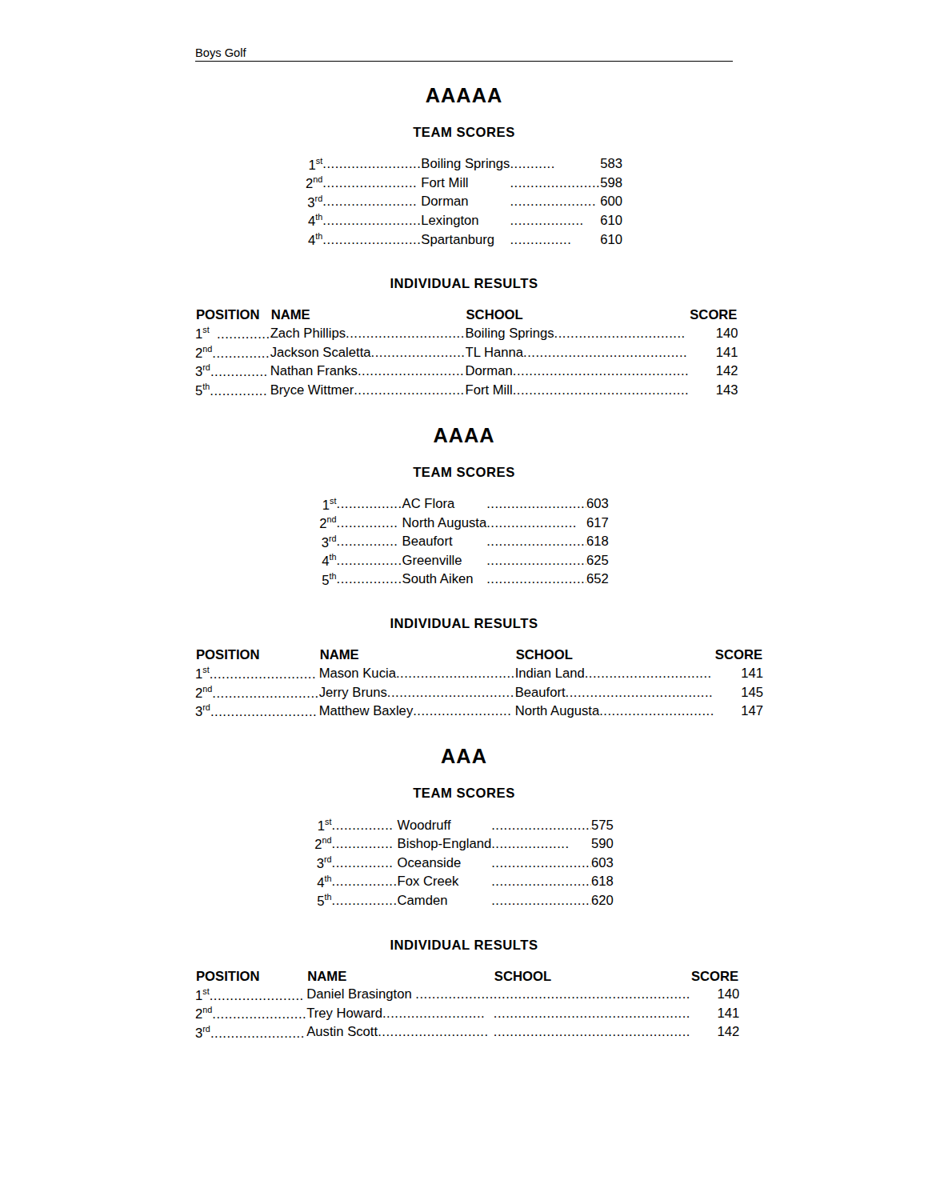Boys Golf
AAAAA
TEAM SCORES
| 1 st | ........................ | Boiling Springs | ........... | 583 |
| 2 nd | ....................... | Fort Mill | ...................... | 598 |
| 3 rd | ....................... | Dorman | ..................... | 600 |
| 4 th | ........................ | Lexington | .................. | 610 |
| 4 th | ........................ | Spartanburg | ............... | 610 |
INDIVIDUAL RESULTS
| POSITION | NAME | SCHOOL | SCORE |
| --- | --- | --- | --- |
| 1 st ............. | Zach Phillips ............................. | Boiling Springs ................................ | 140 |
| 2 nd .............. | Jackson Scaletta ....................... | TL Hanna ........................................ | 141 |
| 3 rd .............. | Nathan Franks .......................... | Dorman ........................................... | 142 |
| 5 th .............. | Bryce Wittmer ........................... | Fort Mill ........................................... | 143 |
AAAA
TEAM SCORES
| 1 st | ................ | AC Flora | .............................. | 603 |
| 2 nd | ............... | North Augusta | ...................... | 617 |
| 3 rd | ............... | Beaufort | .............................. | 618 |
| 4 th | ................ | Greenville | ............................ | 625 |
| 5 th | ................ | South Aiken | ......................... | 652 |
INDIVIDUAL RESULTS
| POSITION | NAME | SCHOOL | SCORE |
| --- | --- | --- | --- |
| 1 st .......................... | Mason Kucia ............................. | Indian Land ............................... | 141 |
| 2 nd .......................... | Jerry Bruns ............................... | Beaufort .................................... | 145 |
| 3 rd .......................... | Matthew Baxley ........................ | North Augusta ............................ | 147 |
AAA
TEAM SCORES
| 1 st | ............... | Woodruff | .............................. | 575 |
| 2 nd | ............... | Bishop-England | ................... | 590 |
| 3 rd | ............... | Oceanside | ........................... | 603 |
| 4 th | ................ | Fox Creek | ........................... | 618 |
| 5 th | ................ | Camden | .............................. | 620 |
INDIVIDUAL RESULTS
| POSITION | NAME | SCHOOL | SCORE |
| --- | --- | --- | --- |
| 1 st ....................... | Daniel Brasington ................... | ................................................ | 140 |
| 2 nd ....................... | Trey Howard ......................... | ................................................ | 141 |
| 3 rd ....................... | Austin Scott ........................... | ................................................ | 142 |